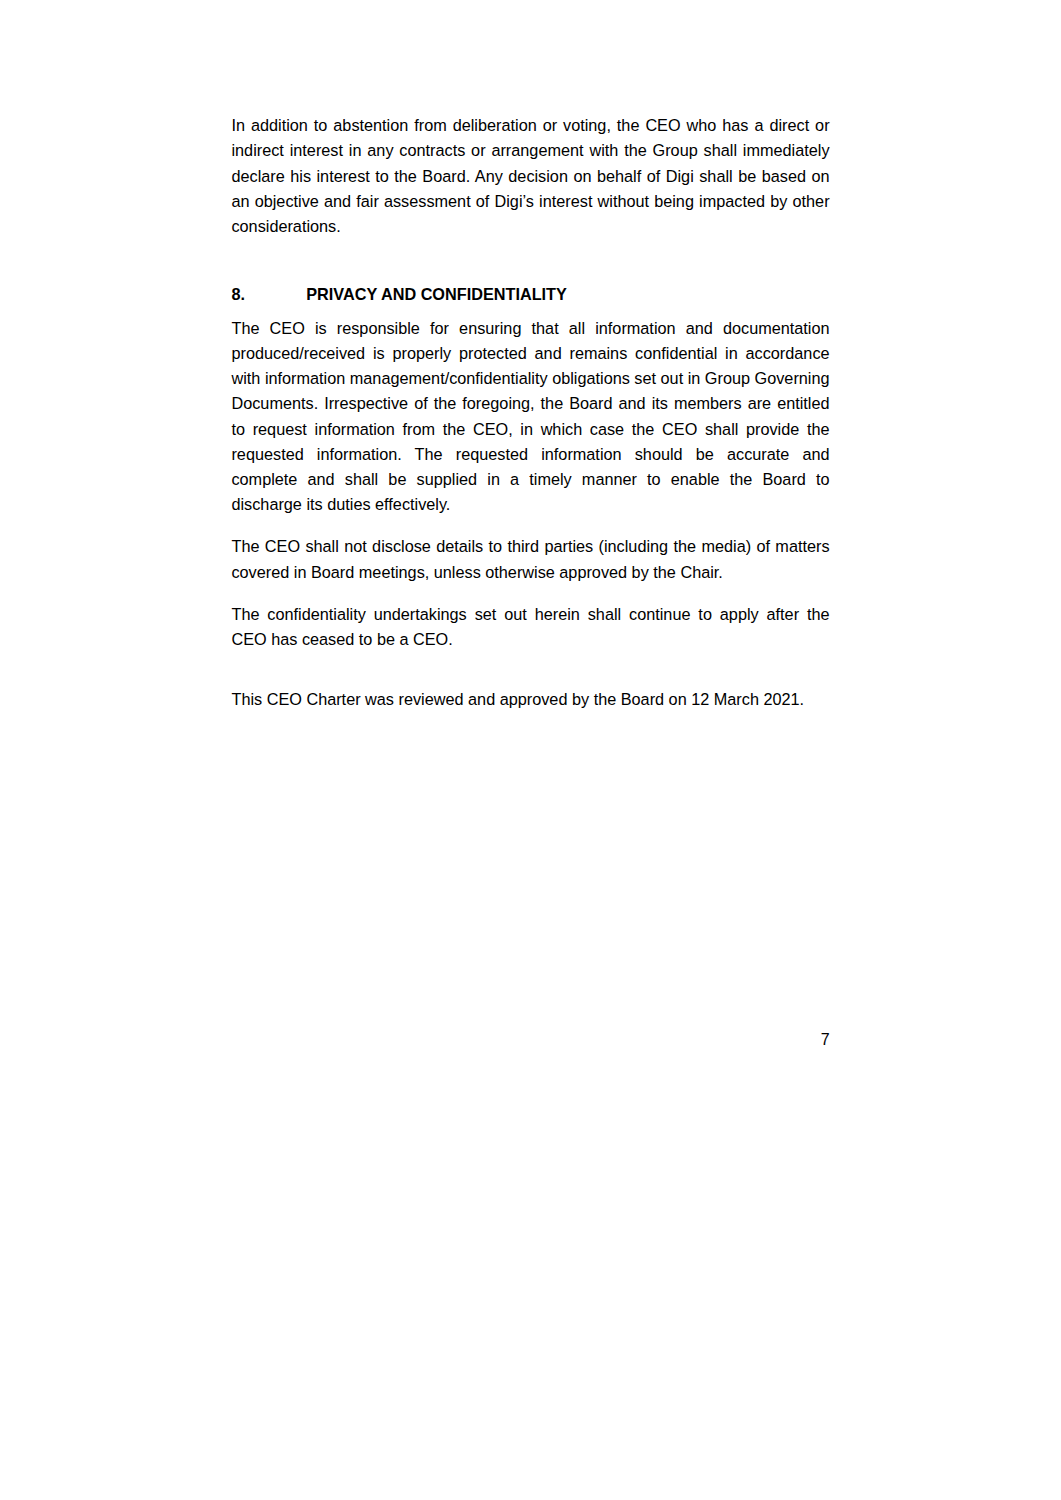In addition to abstention from deliberation or voting, the CEO who has a direct or indirect interest in any contracts or arrangement with the Group shall immediately declare his interest to the Board. Any decision on behalf of Digi shall be based on an objective and fair assessment of Digi’s interest without being impacted by other considerations.
8. PRIVACY AND CONFIDENTIALITY
The CEO is responsible for ensuring that all information and documentation produced/received is properly protected and remains confidential in accordance with information management/confidentiality obligations set out in Group Governing Documents. Irrespective of the foregoing, the Board and its members are entitled to request information from the CEO, in which case the CEO shall provide the requested information. The requested information should be accurate and complete and shall be supplied in a timely manner to enable the Board to discharge its duties effectively.
The CEO shall not disclose details to third parties (including the media) of matters covered in Board meetings, unless otherwise approved by the Chair.
The confidentiality undertakings set out herein shall continue to apply after the CEO has ceased to be a CEO.
This CEO Charter was reviewed and approved by the Board on 12 March 2021.
7